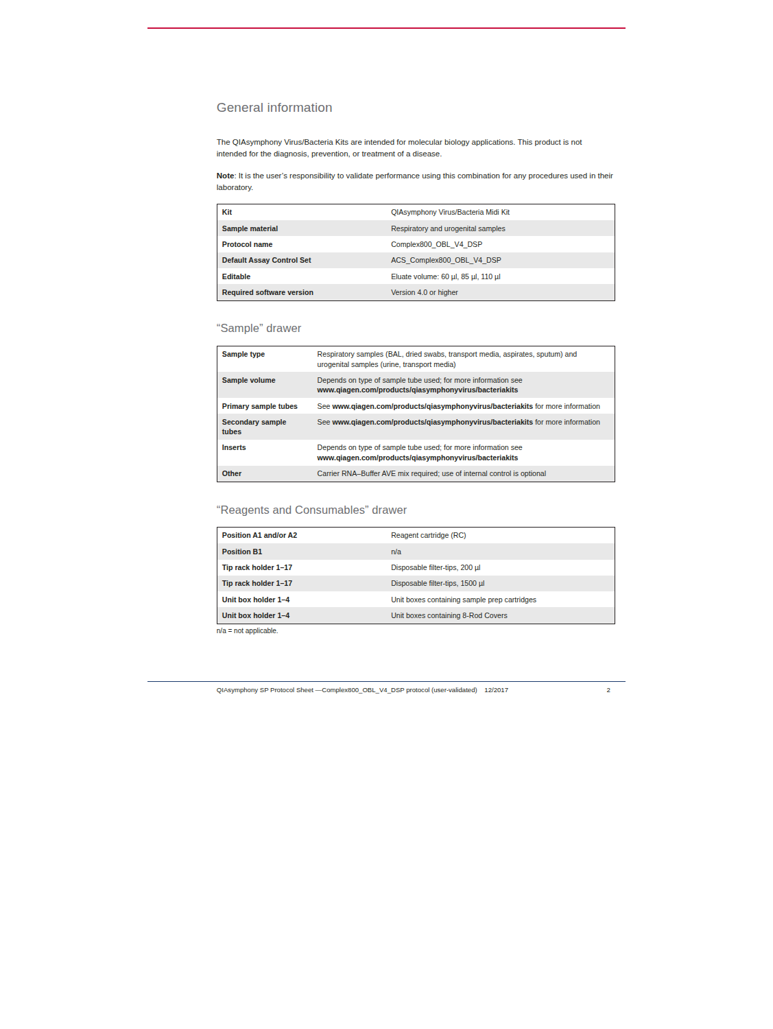General information
The QIAsymphony Virus/Bacteria Kits are intended for molecular biology applications. This product is not intended for the diagnosis, prevention, or treatment of a disease.
Note: It is the user’s responsibility to validate performance using this combination for any procedures used in their laboratory.
| Kit | QIAsymphony Virus/Bacteria Midi Kit |
| Sample material | Respiratory and urogenital samples |
| Protocol name | Complex800_OBL_V4_DSP |
| Default Assay Control Set | ACS_Complex800_OBL_V4_DSP |
| Editable | Eluate volume: 60 µl, 85 µl, 110 µl |
| Required software version | Version 4.0 or higher |
“Sample” drawer
| Sample type | Respiratory samples (BAL, dried swabs, transport media, aspirates, sputum) and urogenital samples (urine, transport media) |
| Sample volume | Depends on type of sample tube used; for more information see www.qiagen.com/products/qiasymphonyvirus/bacteriakits |
| Primary sample tubes | See www.qiagen.com/products/qiasymphonyvirus/bacteriakits for more information |
| Secondary sample tubes | See www.qiagen.com/products/qiasymphonyvirus/bacteriakits for more information |
| Inserts | Depends on type of sample tube used; for more information see www.qiagen.com/products/qiasymphonyvirus/bacteriakits |
| Other | Carrier RNA–Buffer AVE mix required; use of internal control is optional |
“Reagents and Consumables” drawer
| Position A1 and/or A2 | Reagent cartridge (RC) |
| Position B1 | n/a |
| Tip rack holder 1–17 | Disposable filter-tips, 200 µl |
| Tip rack holder 1–17 | Disposable filter-tips, 1500 µl |
| Unit box holder 1–4 | Unit boxes containing sample prep cartridges |
| Unit box holder 1–4 | Unit boxes containing 8-Rod Covers |
n/a = not applicable.
QIAsymphony SP Protocol Sheet —Complex800_OBL_V4_DSP protocol (user-validated) 12/2017
2